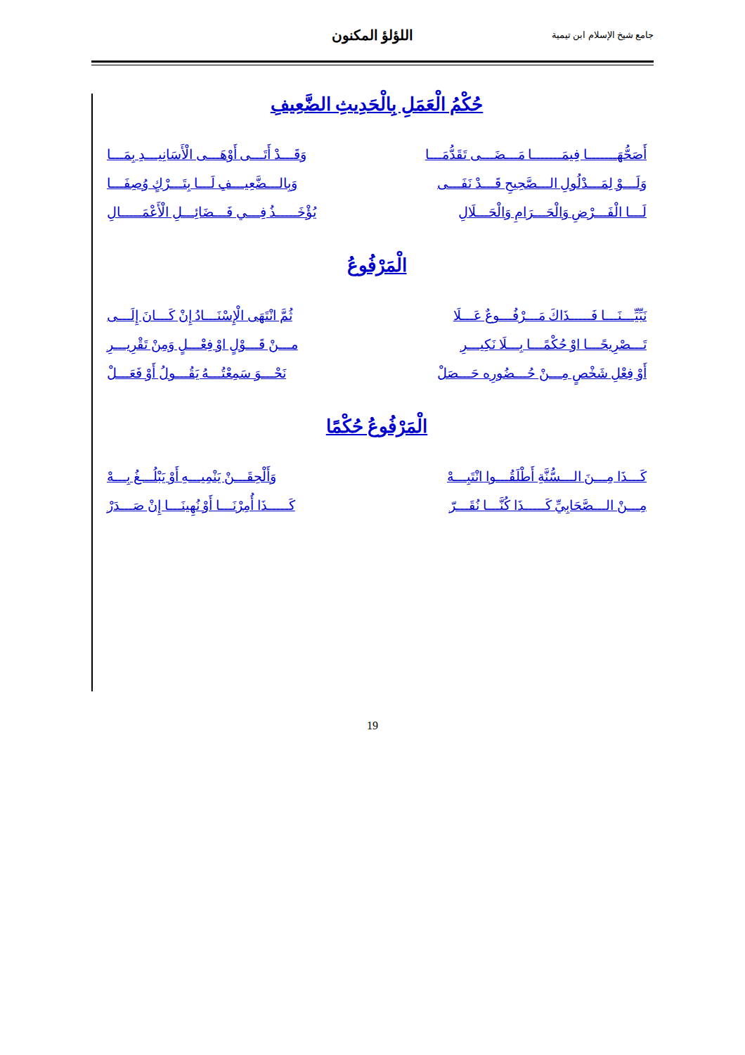جامع شيخ الإسلام ابن تيمية
اللؤلؤ المكنون
حُكْمُ الْعَمَلِ بِالْحَدِيثِ الضَّعِيفِ
| أَصَحُّهَـــــــا فِيمَـــــــا مَـــضَـــى تَقَدُّمَـــا | وَقَـــدْ أَتَـــى أَوْهَـــى الْأَسَانِيـــدِ بِمَـــا |
| وَلَـــوْ لِمَـــدْلُولِ الـــصَّحِيحِ قَـــدْ نَفَـــى | وَبِالـــضَّعِيـــفِ لَـــا بِتَـــرْكٍ وُصِفَـــا |
| لَـــا الْفَـــرْضِ وَالْحَـــرَامِ وَالْحَـــلَالِ | يُؤْخَـــــذُ فِـــي فَـــضَائِـــلِ الْأَعْمَـــــالِ |
الْمَرْفُوعُ
| نَبِّيِّـــنَـــا فَـــــذَاكَ مَـــرْفُـــوعٌ عَـــلَا | ثُمَّ انْتَهَى الْإِسْنَـــادُ إِنْ كَـــانَ إِلَـــى |
| تَـــصْرِيحًـــا اوْ حُكْمًـــا بِـــلَا نَكِيـــرِ | مـــنْ قَـــوْلٍ اوْ فِعْـــلٍ وَمِنْ تَقْرِيـــرِ |
| أَوْ فِعْلِ شَخْصٍ مِـــنْ حُـــضُورِه حَـــصَلْ | نَحْـــوَ سَمِعْتُـــهُ يَقُـــولُ أَوْ فَعَـــلْ |
الْمَرْفُوعُ حُكْمًا
| كَـــذَا مِـــنَ الـــسُّنَّةِ أَطْلَقُـــوا انْتَبِـــهْ | وَأَلْحِقَـــنْ يَنْمِيـــهِ أَوْ يَبْلُـــغُ بِـــهْ |
| مِـــنْ الـــصَّحَابِيِّ كَـــــذَا كُنَّـــا نُقَـــرّ | كَـــــذَا أُمِرْنَـــا أَوْ نُهِينَـــا إِنْ صَـــدَرْ |
19